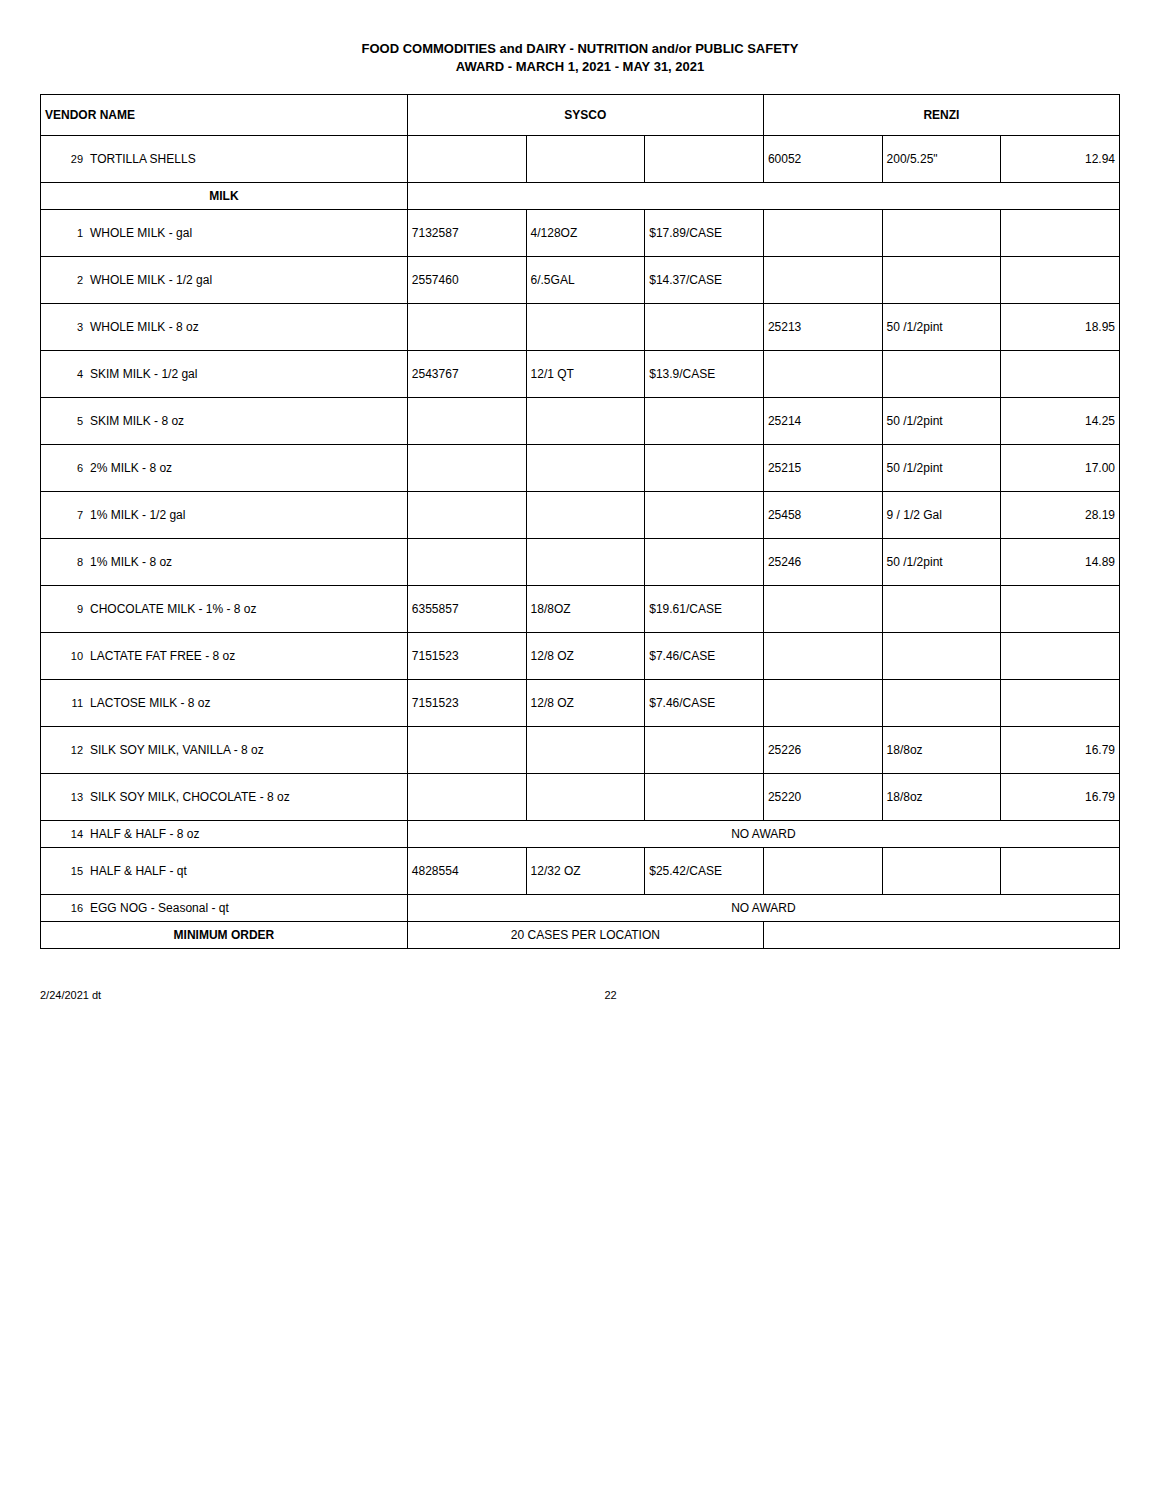FOOD COMMODITIES and DAIRY - NUTRITION and/or PUBLIC SAFETY
AWARD - MARCH 1, 2021 - MAY 31, 2021
| VENDOR NAME | SYSCO | RENZI |
| --- | --- | --- |
| 29 | TORTILLA SHELLS | | | | 60052 | 200/5.25" | 12.94 |
| MILK | |
| 1 | WHOLE MILK - gal | 7132587 | 4/128OZ | $17.89/CASE | | | |
| 2 | WHOLE MILK - 1/2 gal | 2557460 | 6/.5GAL | $14.37/CASE | | | |
| 3 | WHOLE MILK - 8 oz | | | | 25213 | 50 /1/2pint | 18.95 |
| 4 | SKIM MILK - 1/2 gal | 2543767 | 12/1 QT | $13.9/CASE | | | |
| 5 | SKIM MILK - 8 oz | | | | 25214 | 50 /1/2pint | 14.25 |
| 6 | 2% MILK - 8 oz | | | | 25215 | 50 /1/2pint | 17.00 |
| 7 | 1% MILK - 1/2 gal | | | | 25458 | 9 / 1/2 Gal | 28.19 |
| 8 | 1% MILK - 8 oz | | | | 25246 | 50 /1/2pint | 14.89 |
| 9 | CHOCOLATE MILK - 1% - 8 oz | 6355857 | 18/8OZ | $19.61/CASE | | | |
| 10 | LACTATE FAT FREE - 8 oz | 7151523 | 12/8 OZ | $7.46/CASE | | | |
| 11 | LACTOSE MILK - 8 oz | 7151523 | 12/8 OZ | $7.46/CASE | | | |
| 12 | SILK SOY MILK, VANILLA - 8 oz | | | | 25226 | 18/8oz | 16.79 |
| 13 | SILK SOY MILK, CHOCOLATE - 8 oz | | | | 25220 | 18/8oz | 16.79 |
| 14 | HALF & HALF - 8 oz | NO AWARD |
| 15 | HALF & HALF - qt | 4828554 | 12/32 OZ | $25.42/CASE | | | |
| 16 | EGG NOG - Seasonal - qt | NO AWARD |
| MINIMUM ORDER | 20 CASES PER LOCATION | |
2/24/2021 dt 22